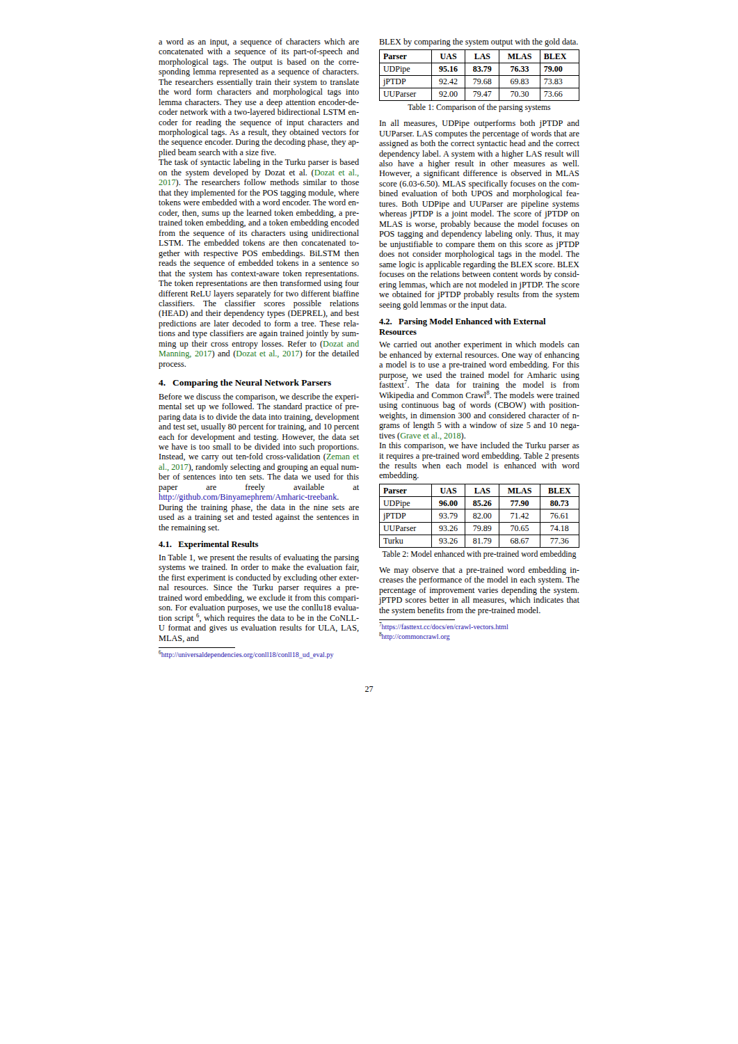a word as an input, a sequence of characters which are concatenated with a sequence of its part-of-speech and morphological tags. The output is based on the corresponding lemma represented as a sequence of characters. The researchers essentially train their system to translate the word form characters and morphological tags into lemma characters. They use a deep attention encoder-decoder network with a two-layered bidirectional LSTM encoder for reading the sequence of input characters and morphological tags. As a result, they obtained vectors for the sequence encoder. During the decoding phase, they applied beam search with a size five.
The task of syntactic labeling in the Turku parser is based on the system developed by Dozat et al. (Dozat et al., 2017). The researchers follow methods similar to those that they implemented for the POS tagging module, where tokens were embedded with a word encoder. The word encoder, then, sums up the learned token embedding, a pre-trained token embedding, and a token embedding encoded from the sequence of its characters using unidirectional LSTM. The embedded tokens are then concatenated together with respective POS embeddings. BiLSTM then reads the sequence of embedded tokens in a sentence so that the system has context-aware token representations. The token representations are then transformed using four different ReLU layers separately for two different biaffine classifiers. The classifier scores possible relations (HEAD) and their dependency types (DEPREL), and best predictions are later decoded to form a tree. These relations and type classifiers are again trained jointly by summing up their cross entropy losses. Refer to (Dozat and Manning, 2017) and (Dozat et al., 2017) for the detailed process.
4. Comparing the Neural Network Parsers
Before we discuss the comparison, we describe the experimental set up we followed. The standard practice of preparing data is to divide the data into training, development and test set, usually 80 percent for training, and 10 percent each for development and testing. However, the data set we have is too small to be divided into such proportions. Instead, we carry out ten-fold cross-validation (Zeman et al., 2017), randomly selecting and grouping an equal number of sentences into ten sets. The data we used for this paper are freely available at http://github.com/Binyamephrem/Amharic-treebank. During the training phase, the data in the nine sets are used as a training set and tested against the sentences in the remaining set.
4.1. Experimental Results
In Table 1, we present the results of evaluating the parsing systems we trained. In order to make the evaluation fair, the first experiment is conducted by excluding other external resources. Since the Turku parser requires a pre-trained word embedding, we exclude it from this comparison. For evaluation purposes, we use the conllu18 evaluation script 6, which requires the data to be in the CoNLL-U format and gives us evaluation results for ULA, LAS, MLAS, and
6http://universaldependencies.org/conll18/conll18_ud_eval.py
BLEX by comparing the system output with the gold data.
| Parser | UAS | LAS | MLAS | BLEX |
| --- | --- | --- | --- | --- |
| UDPipe | 95.16 | 83.79 | 76.33 | 79.00 |
| jPTDP | 92.42 | 79.68 | 69.83 | 73.83 |
| UUParser | 92.00 | 79.47 | 70.30 | 73.66 |
Table 1: Comparison of the parsing systems
In all measures, UDPipe outperforms both jPTDP and UUParser. LAS computes the percentage of words that are assigned as both the correct syntactic head and the correct dependency label. A system with a higher LAS result will also have a higher result in other measures as well. However, a significant difference is observed in MLAS score (6.03-6.50). MLAS specifically focuses on the combined evaluation of both UPOS and morphological features. Both UDPipe and UUParser are pipeline systems whereas jPTDP is a joint model. The score of jPTDP on MLAS is worse, probably because the model focuses on POS tagging and dependency labeling only. Thus, it may be unjustifiable to compare them on this score as jPTDP does not consider morphological tags in the model. The same logic is applicable regarding the BLEX score. BLEX focuses on the relations between content words by considering lemmas, which are not modeled in jPTDP. The score we obtained for jPTDP probably results from the system seeing gold lemmas or the input data.
4.2. Parsing Model Enhanced with External Resources
We carried out another experiment in which models can be enhanced by external resources. One way of enhancing a model is to use a pre-trained word embedding. For this purpose, we used the trained model for Amharic using fasttext7. The data for training the model is from Wikipedia and Common Crawl8. The models were trained using continuous bag of words (CBOW) with position-weights, in dimension 300 and considered character of n-grams of length 5 with a window of size 5 and 10 negatives (Grave et al., 2018).
In this comparison, we have included the Turku parser as it requires a pre-trained word embedding. Table 2 presents the results when each model is enhanced with word embedding.
| Parser | UAS | LAS | MLAS | BLEX |
| --- | --- | --- | --- | --- |
| UDPipe | 96.00 | 85.26 | 77.90 | 80.73 |
| jPTDP | 93.79 | 82.00 | 71.42 | 76.61 |
| UUParser | 93.26 | 79.89 | 70.65 | 74.18 |
| Turku | 93.26 | 81.79 | 68.67 | 77.36 |
Table 2: Model enhanced with pre-trained word embedding
We may observe that a pre-trained word embedding increases the performance of the model in each system. The percentage of improvement varies depending the system. jPTPD scores better in all measures, which indicates that the system benefits from the pre-trained model.
7https://fasttext.cc/docs/en/crawl-vectors.html
8http://commoncrawl.org
27